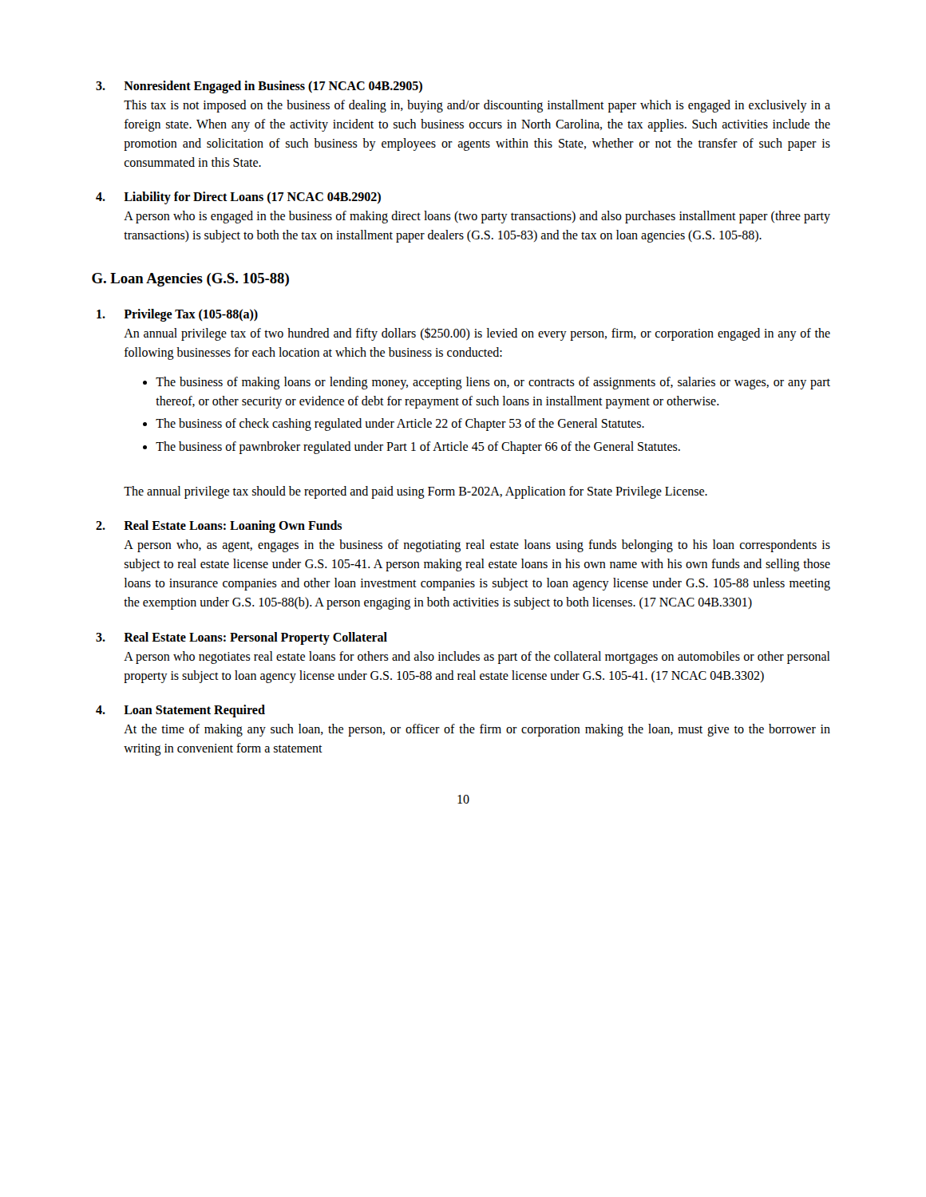3.
Nonresident Engaged in Business (17 NCAC 04B.2905)
This tax is not imposed on the business of dealing in, buying and/or discounting installment paper which is engaged in exclusively in a foreign state. When any of the activity incident to such business occurs in North Carolina, the tax applies. Such activities include the promotion and solicitation of such business by employees or agents within this State, whether or not the transfer of such paper is consummated in this State.
4.
Liability for Direct Loans (17 NCAC 04B.2902)
A person who is engaged in the business of making direct loans (two party transactions) and also purchases installment paper (three party transactions) is subject to both the tax on installment paper dealers (G.S. 105-83) and the tax on loan agencies (G.S. 105-88).
G. Loan Agencies (G.S. 105-88)
1.
Privilege Tax (105-88(a))
An annual privilege tax of two hundred and fifty dollars ($250.00) is levied on every person, firm, or corporation engaged in any of the following businesses for each location at which the business is conducted:
The business of making loans or lending money, accepting liens on, or contracts of assignments of, salaries or wages, or any part thereof, or other security or evidence of debt for repayment of such loans in installment payment or otherwise.
The business of check cashing regulated under Article 22 of Chapter 53 of the General Statutes.
The business of pawnbroker regulated under Part 1 of Article 45 of Chapter 66 of the General Statutes.
The annual privilege tax should be reported and paid using Form B-202A, Application for State Privilege License.
2.
Real Estate Loans: Loaning Own Funds
A person who, as agent, engages in the business of negotiating real estate loans using funds belonging to his loan correspondents is subject to real estate license under G.S. 105-41. A person making real estate loans in his own name with his own funds and selling those loans to insurance companies and other loan investment companies is subject to loan agency license under G.S. 105-88 unless meeting the exemption under G.S. 105-88(b). A person engaging in both activities is subject to both licenses. (17 NCAC 04B.3301)
3.
Real Estate Loans: Personal Property Collateral
A person who negotiates real estate loans for others and also includes as part of the collateral mortgages on automobiles or other personal property is subject to loan agency license under G.S. 105-88 and real estate license under G.S. 105-41. (17 NCAC 04B.3302)
4.
Loan Statement Required
At the time of making any such loan, the person, or officer of the firm or corporation making the loan, must give to the borrower in writing in convenient form a statement
10